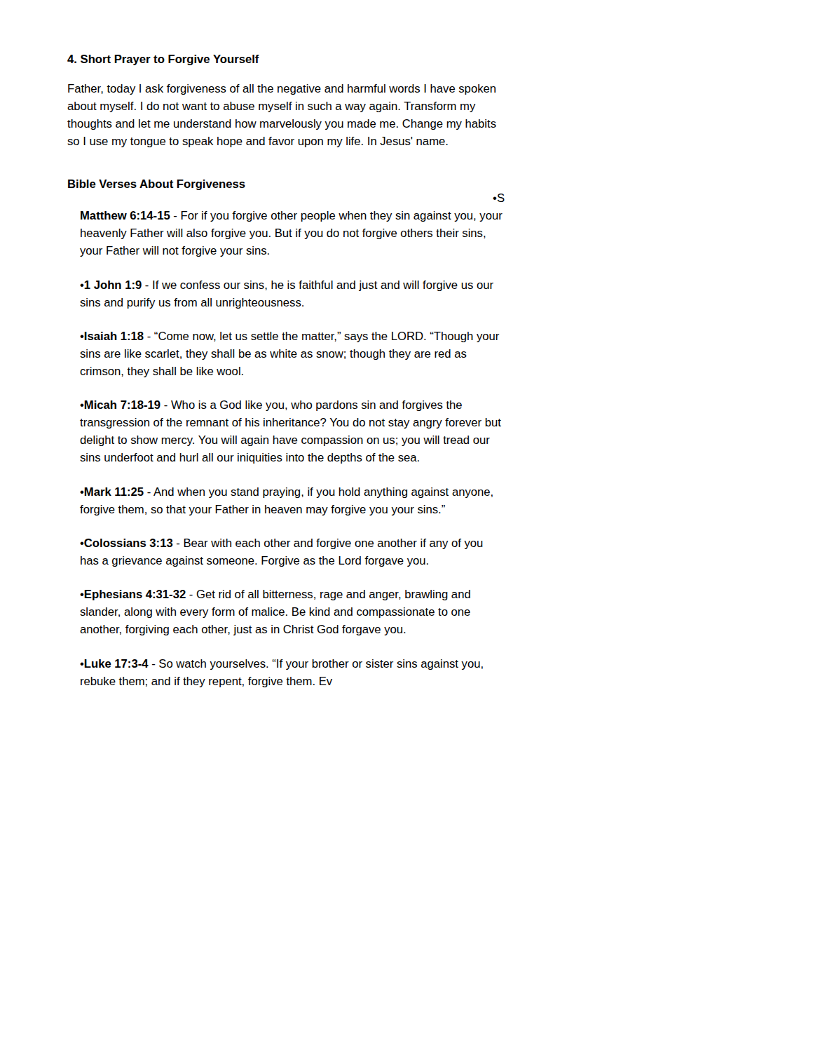4. Short Prayer to Forgive Yourself
Father, today I ask forgiveness of all the negative and harmful words I have spoken about myself. I do not want to abuse myself in such a way again. Transform my thoughts and let me understand how marvelously you made me. Change my habits so I use my tongue to speak hope and favor upon my life. In Jesus' name.
Bible Verses About Forgiveness
•S
Matthew 6:14-15 - For if you forgive other people when they sin against you, your heavenly Father will also forgive you. But if you do not forgive others their sins, your Father will not forgive your sins.
•1 John 1:9 - If we confess our sins, he is faithful and just and will forgive us our sins and purify us from all unrighteousness.
•Isaiah 1:18 - “Come now, let us settle the matter,” says the LORD. “Though your sins are like scarlet, they shall be as white as snow; though they are red as crimson, they shall be like wool.
•Micah 7:18-19 - Who is a God like you, who pardons sin and forgives the transgression of the remnant of his inheritance? You do not stay angry forever but delight to show mercy. You will again have compassion on us; you will tread our sins underfoot and hurl all our iniquities into the depths of the sea.
•Mark 11:25 - And when you stand praying, if you hold anything against anyone, forgive them, so that your Father in heaven may forgive you your sins.”
•Colossians 3:13 - Bear with each other and forgive one another if any of you has a grievance against someone. Forgive as the Lord forgave you.
•Ephesians 4:31-32 - Get rid of all bitterness, rage and anger, brawling and slander, along with every form of malice. Be kind and compassionate to one another, forgiving each other, just as in Christ God forgave you.
•Luke 17:3-4 - So watch yourselves. “If your brother or sister sins against you, rebuke them; and if they repent, forgive them. Ev